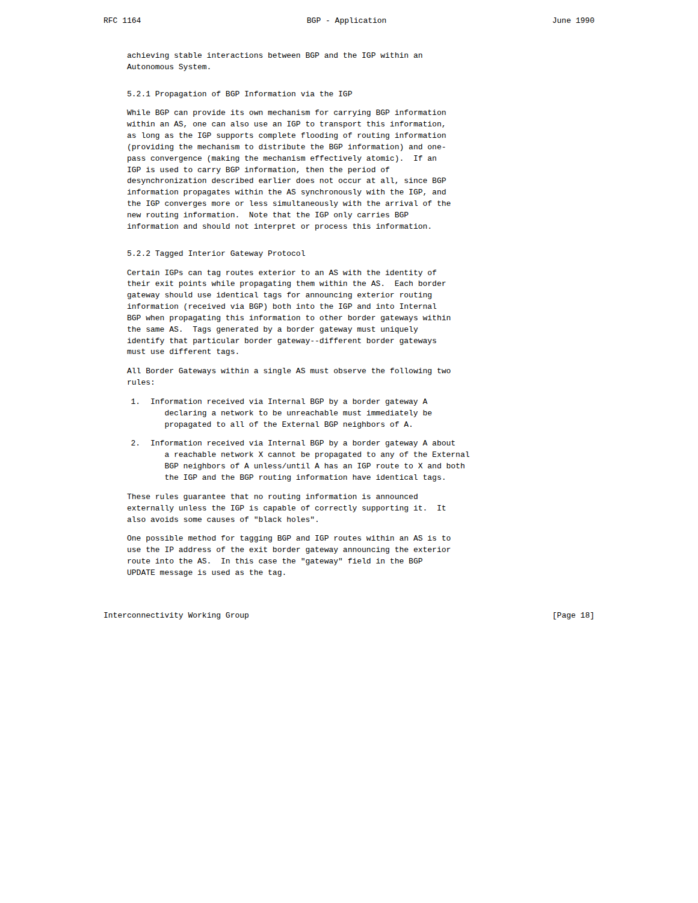RFC 1164 BGP - Application June 1990
achieving stable interactions between BGP and the IGP within an Autonomous System.
5.2.1 Propagation of BGP Information via the IGP
While BGP can provide its own mechanism for carrying BGP information within an AS, one can also use an IGP to transport this information, as long as the IGP supports complete flooding of routing information (providing the mechanism to distribute the BGP information) and one- pass convergence (making the mechanism effectively atomic). If an IGP is used to carry BGP information, then the period of desynchronization described earlier does not occur at all, since BGP information propagates within the AS synchronously with the IGP, and the IGP converges more or less simultaneously with the arrival of the new routing information. Note that the IGP only carries BGP information and should not interpret or process this information.
5.2.2 Tagged Interior Gateway Protocol
Certain IGPs can tag routes exterior to an AS with the identity of their exit points while propagating them within the AS. Each border gateway should use identical tags for announcing exterior routing information (received via BGP) both into the IGP and into Internal BGP when propagating this information to other border gateways within the same AS. Tags generated by a border gateway must uniquely identify that particular border gateway--different border gateways must use different tags.
All Border Gateways within a single AS must observe the following two rules:
1. Information received via Internal BGP by a border gateway A declaring a network to be unreachable must immediately be propagated to all of the External BGP neighbors of A.
2. Information received via Internal BGP by a border gateway A about a reachable network X cannot be propagated to any of the External BGP neighbors of A unless/until A has an IGP route to X and both the IGP and the BGP routing information have identical tags.
These rules guarantee that no routing information is announced externally unless the IGP is capable of correctly supporting it. It also avoids some causes of "black holes".
One possible method for tagging BGP and IGP routes within an AS is to use the IP address of the exit border gateway announcing the exterior route into the AS. In this case the "gateway" field in the BGP UPDATE message is used as the tag.
Interconnectivity Working Group [Page 18]